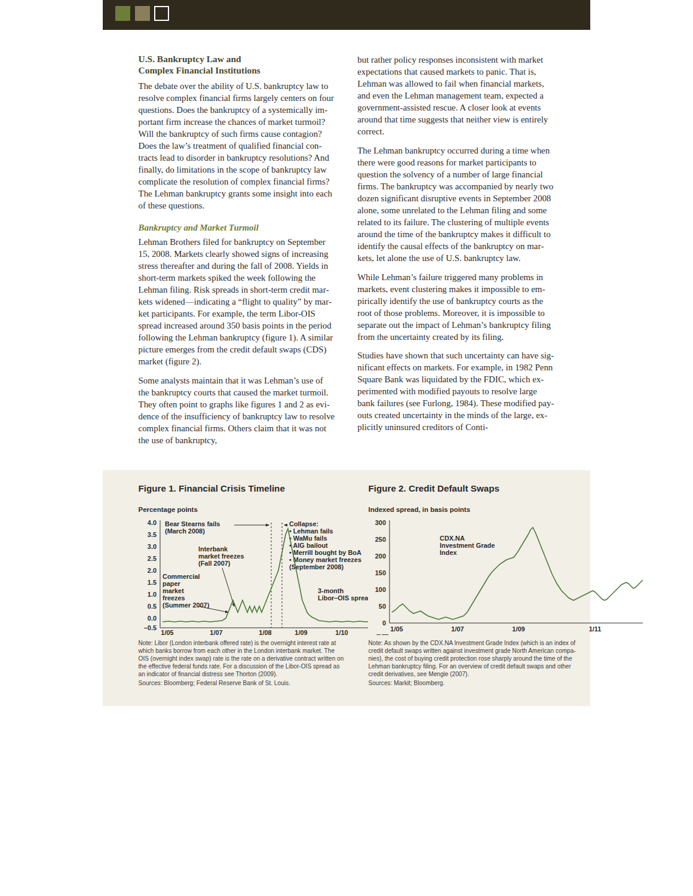U.S. Bankruptcy Law and
Complex Financial Institutions
The debate over the ability of U.S. bankruptcy law to resolve complex financial firms largely centers on four questions. Does the bankruptcy of a systemically important firm increase the chances of market turmoil? Will the bankruptcy of such firms cause contagion? Does the law’s treatment of qualified financial contracts lead to disorder in bankruptcy resolutions? And finally, do limitations in the scope of bankruptcy law complicate the resolution of complex financial firms? The Lehman bankruptcy grants some insight into each of these questions.
Bankruptcy and Market Turmoil
Lehman Brothers filed for bankruptcy on September 15, 2008. Markets clearly showed signs of increasing stress thereafter and during the fall of 2008. Yields in short-term markets spiked the week following the Lehman filing. Risk spreads in short-term credit markets widened—indicating a “flight to quality” by market participants. For example, the term Libor-OIS spread increased around 350 basis points in the period following the Lehman bankruptcy (figure 1). A similar picture emerges from the credit default swaps (CDS) market (figure 2).
Some analysts maintain that it was Lehman’s use of the bankruptcy courts that caused the market turmoil. They often point to graphs like figures 1 and 2 as evidence of the insufficiency of bankruptcy law to resolve complex financial firms. Others claim that it was not the use of bankruptcy,
but rather policy responses inconsistent with market expectations that caused markets to panic. That is, Lehman was allowed to fail when financial markets, and even the Lehman management team, expected a government-assisted rescue. A closer look at events around that time suggests that neither view is entirely correct.
The Lehman bankruptcy occurred during a time when there were good reasons for market participants to question the solvency of a number of large financial firms. The bankruptcy was accompanied by nearly two dozen significant disruptive events in September 2008 alone, some unrelated to the Lehman filing and some related to its failure. The clustering of multiple events around the time of the bankruptcy makes it difficult to identify the causal effects of the bankruptcy on markets, let alone the use of U.S. bankruptcy law.
While Lehman’s failure triggered many problems in markets, event clustering makes it impossible to empirically identify the use of bankruptcy courts as the root of those problems. Moreover, it is impossible to separate out the impact of Lehman’s bankruptcy filing from the uncertainty created by its filing.
Studies have shown that such uncertainty can have significant effects on markets. For example, in 1982 Penn Square Bank was liquidated by the FDIC, which experimented with modified payouts to resolve large bank failures (see Furlong, 1984). These modified payouts created uncertainty in the minds of the large, explicitly uninsured creditors of Conti-
Figure 1. Financial Crisis Timeline
Percentage points
4.0 3.5 3.0 2.5 2.0 1.5 1.0 0.5 0.0 –0.5 1/05 1/07 1/08 1/09 1/10 1/11 Bear Stearns fails (March 2008) Interbank market freezes (Fall 2007) Commercial paper market freezes (Summer 2007) Collapse: • Lehman fails • WaMu fails • AIG bailout • Merrill bought by BoA • Money market freezes (September 2008) 3-month Libor–OIS spread
Note: Libor (London interbank offered rate) is the overnight interest rate at which banks borrow from each other in the London interbank market. The OIS (overnight index swap) rate is the rate on a derivative contract written on the effective federal funds rate. For a discussion of the Libor-OIS spread as an indicator of financial distress see Thorton (2009).
Sources: Bloomberg; Federal Reserve Bank of St. Louis.
Figure 2. Credit Default Swaps
Indexed spread, in basis points
300 250 200 150 100 50 0 1/05 1/07 1/09 1/11 CDX.NA Investment Grade Index
Note: As shown by the CDX.NA Investment Grade Index (which is an index of credit default swaps written against investment grade North American companies), the cost of buying credit protection rose sharply around the time of the Lehman bankruptcy filing. For an overview of credit default swaps and other credit derivatives, see Mengle (2007).
Sources: Markit; Bloomberg.